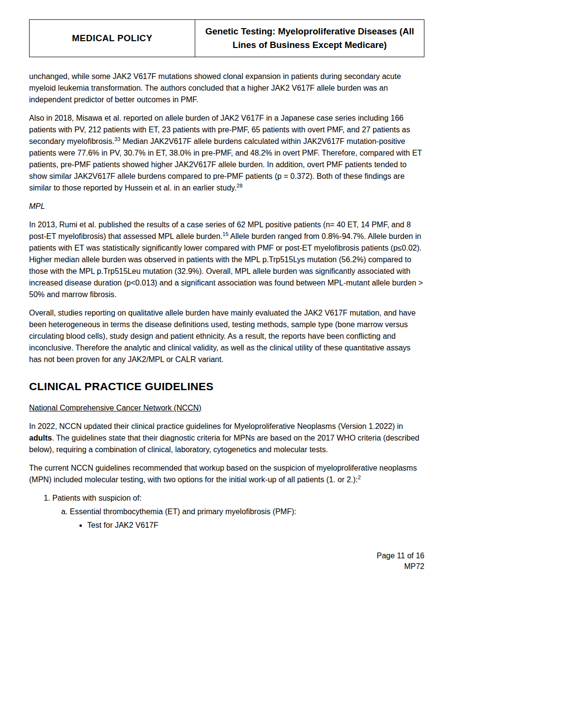| MEDICAL POLICY | Genetic Testing: Myeloproliferative Diseases (All Lines of Business Except Medicare) |
unchanged, while some JAK2 V617F mutations showed clonal expansion in patients during secondary acute myeloid leukemia transformation. The authors concluded that a higher JAK2 V617F allele burden was an independent predictor of better outcomes in PMF.
Also in 2018, Misawa et al. reported on allele burden of JAK2 V617F in a Japanese case series including 166 patients with PV, 212 patients with ET, 23 patients with pre-PMF, 65 patients with overt PMF, and 27 patients as secondary myelofibrosis.33 Median JAK2V617F allele burdens calculated within JAK2V617F mutation-positive patients were 77.6% in PV, 30.7% in ET, 38.0% in pre-PMF, and 48.2% in overt PMF. Therefore, compared with ET patients, pre-PMF patients showed higher JAK2V617F allele burden. In addition, overt PMF patients tended to show similar JAK2V617F allele burdens compared to pre-PMF patients (p = 0.372). Both of these findings are similar to those reported by Hussein et al. in an earlier study.28
MPL
In 2013, Rumi et al. published the results of a case series of 62 MPL positive patients (n= 40 ET, 14 PMF, and 8 post-ET myelofibrosis) that assessed MPL allele burden.15 Allele burden ranged from 0.8%-94.7%. Allele burden in patients with ET was statistically significantly lower compared with PMF or post-ET myelofibrosis patients (p≤0.02). Higher median allele burden was observed in patients with the MPL p.Trp515Lys mutation (56.2%) compared to those with the MPL p.Trp515Leu mutation (32.9%). Overall, MPL allele burden was significantly associated with increased disease duration (p<0.013) and a significant association was found between MPL-mutant allele burden > 50% and marrow fibrosis.
Overall, studies reporting on qualitative allele burden have mainly evaluated the JAK2 V617F mutation, and have been heterogeneous in terms the disease definitions used, testing methods, sample type (bone marrow versus circulating blood cells), study design and patient ethnicity. As a result, the reports have been conflicting and inconclusive. Therefore the analytic and clinical validity, as well as the clinical utility of these quantitative assays has not been proven for any JAK2/MPL or CALR variant.
CLINICAL PRACTICE GUIDELINES
National Comprehensive Cancer Network (NCCN)
In 2022, NCCN updated their clinical practice guidelines for Myeloproliferative Neoplasms (Version 1.2022) in adults. The guidelines state that their diagnostic criteria for MPNs are based on the 2017 WHO criteria (described below), requiring a combination of clinical, laboratory, cytogenetics and molecular tests.
The current NCCN guidelines recommended that workup based on the suspicion of myeloproliferative neoplasms (MPN) included molecular testing, with two options for the initial work-up of all patients (1. or 2.):2
Patients with suspicion of:
Essential thrombocythemia (ET) and primary myelofibrosis (PMF):
Test for JAK2 V617F
Page 11 of 16
MP72